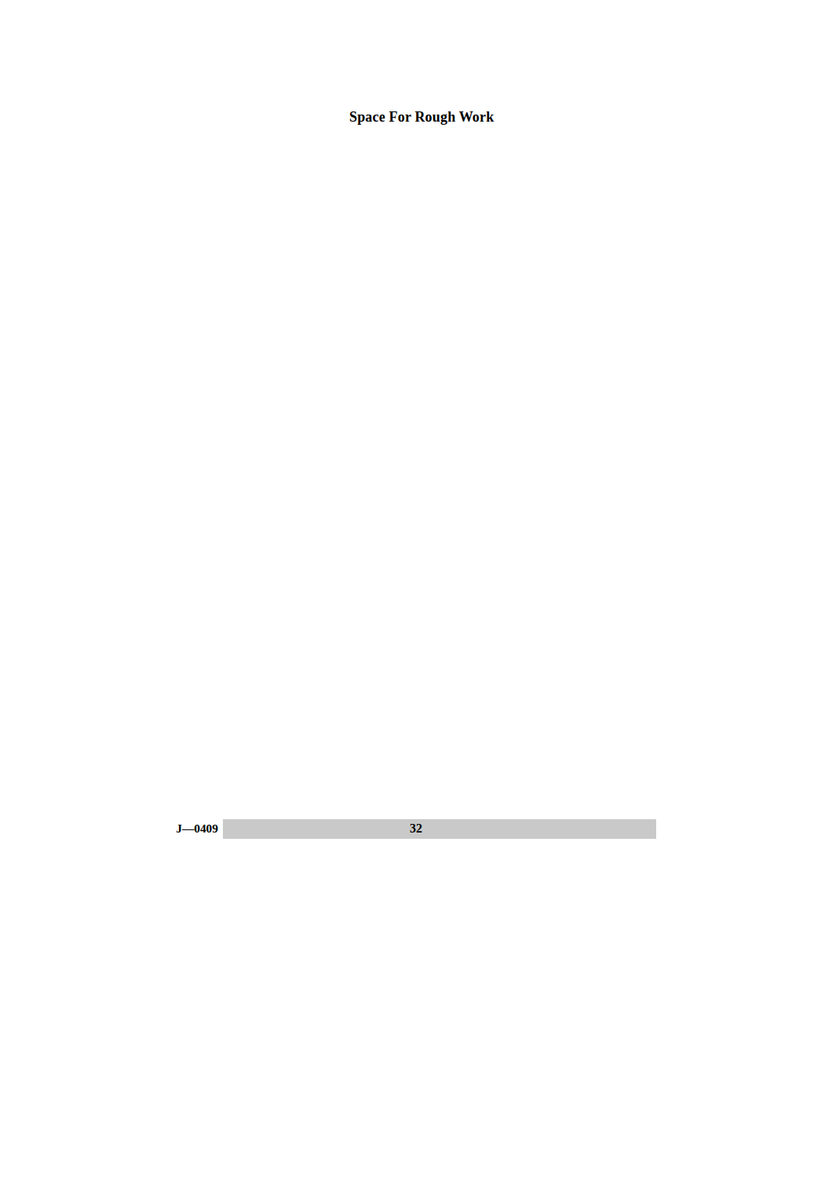Space For Rough Work
J—0409
32